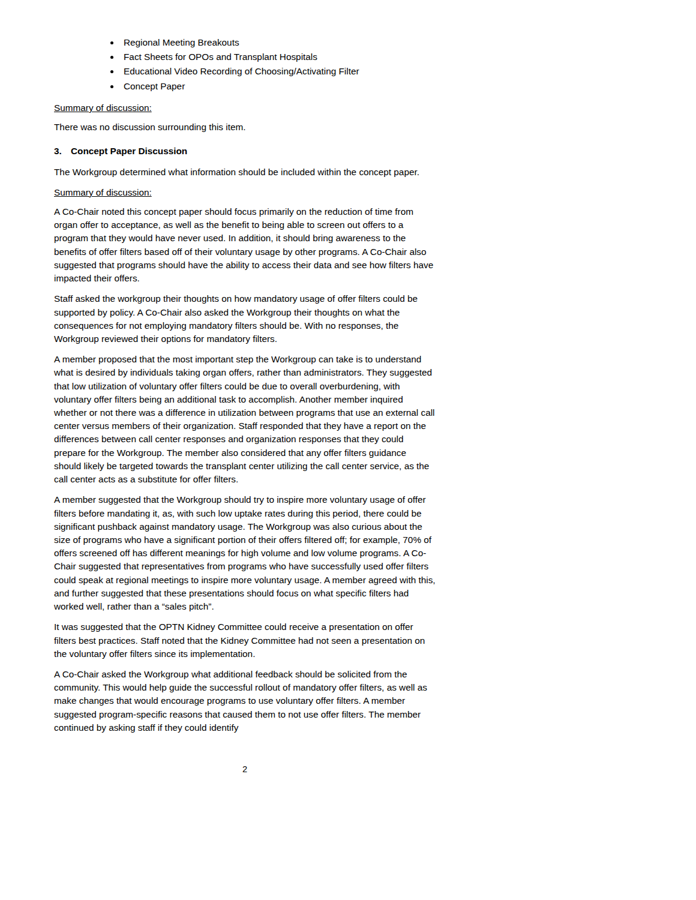Regional Meeting Breakouts
Fact Sheets for OPOs and Transplant Hospitals
Educational Video Recording of Choosing/Activating Filter
Concept Paper
Summary of discussion:
There was no discussion surrounding this item.
3. Concept Paper Discussion
The Workgroup determined what information should be included within the concept paper.
Summary of discussion:
A Co-Chair noted this concept paper should focus primarily on the reduction of time from organ offer to acceptance, as well as the benefit to being able to screen out offers to a program that they would have never used. In addition, it should bring awareness to the benefits of offer filters based off of their voluntary usage by other programs. A Co-Chair also suggested that programs should have the ability to access their data and see how filters have impacted their offers.
Staff asked the workgroup their thoughts on how mandatory usage of offer filters could be supported by policy. A Co-Chair also asked the Workgroup their thoughts on what the consequences for not employing mandatory filters should be. With no responses, the Workgroup reviewed their options for mandatory filters.
A member proposed that the most important step the Workgroup can take is to understand what is desired by individuals taking organ offers, rather than administrators. They suggested that low utilization of voluntary offer filters could be due to overall overburdening, with voluntary offer filters being an additional task to accomplish. Another member inquired whether or not there was a difference in utilization between programs that use an external call center versus members of their organization. Staff responded that they have a report on the differences between call center responses and organization responses that they could prepare for the Workgroup. The member also considered that any offer filters guidance should likely be targeted towards the transplant center utilizing the call center service, as the call center acts as a substitute for offer filters.
A member suggested that the Workgroup should try to inspire more voluntary usage of offer filters before mandating it, as, with such low uptake rates during this period, there could be significant pushback against mandatory usage. The Workgroup was also curious about the size of programs who have a significant portion of their offers filtered off; for example, 70% of offers screened off has different meanings for high volume and low volume programs. A Co-Chair suggested that representatives from programs who have successfully used offer filters could speak at regional meetings to inspire more voluntary usage. A member agreed with this, and further suggested that these presentations should focus on what specific filters had worked well, rather than a “sales pitch”.
It was suggested that the OPTN Kidney Committee could receive a presentation on offer filters best practices. Staff noted that the Kidney Committee had not seen a presentation on the voluntary offer filters since its implementation.
A Co-Chair asked the Workgroup what additional feedback should be solicited from the community. This would help guide the successful rollout of mandatory offer filters, as well as make changes that would encourage programs to use voluntary offer filters. A member suggested program-specific reasons that caused them to not use offer filters. The member continued by asking staff if they could identify
2